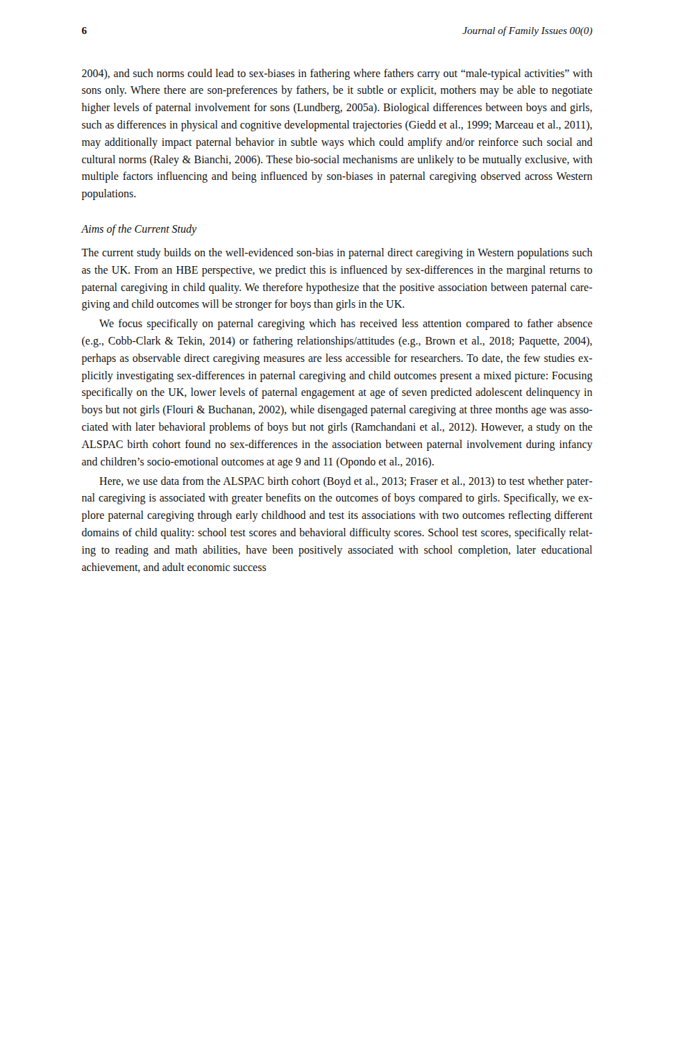6 Journal of Family Issues 00(0)
2004), and such norms could lead to sex-biases in fathering where fathers carry out “male-typical activities” with sons only. Where there are son-preferences by fathers, be it subtle or explicit, mothers may be able to negotiate higher levels of paternal involvement for sons (Lundberg, 2005a). Biological differences between boys and girls, such as differences in physical and cognitive developmental trajectories (Giedd et al., 1999; Marceau et al., 2011), may additionally impact paternal behavior in subtle ways which could amplify and/or reinforce such social and cultural norms (Raley & Bianchi, 2006). These bio-social mechanisms are unlikely to be mutually exclusive, with multiple factors influencing and being influenced by son-biases in paternal caregiving observed across Western populations.
Aims of the Current Study
The current study builds on the well-evidenced son-bias in paternal direct caregiving in Western populations such as the UK. From an HBE perspective, we predict this is influenced by sex-differences in the marginal returns to paternal caregiving in child quality. We therefore hypothesize that the positive association between paternal caregiving and child outcomes will be stronger for boys than girls in the UK.
We focus specifically on paternal caregiving which has received less attention compared to father absence (e.g., Cobb-Clark & Tekin, 2014) or fathering relationships/attitudes (e.g., Brown et al., 2018; Paquette, 2004), perhaps as observable direct caregiving measures are less accessible for researchers. To date, the few studies explicitly investigating sex-differences in paternal caregiving and child outcomes present a mixed picture: Focusing specifically on the UK, lower levels of paternal engagement at age of seven predicted adolescent delinquency in boys but not girls (Flouri & Buchanan, 2002), while disengaged paternal caregiving at three months age was associated with later behavioral problems of boys but not girls (Ramchandani et al., 2012). However, a study on the ALSPAC birth cohort found no sex-differences in the association between paternal involvement during infancy and children’s socio-emotional outcomes at age 9 and 11 (Opondo et al., 2016).
Here, we use data from the ALSPAC birth cohort (Boyd et al., 2013; Fraser et al., 2013) to test whether paternal caregiving is associated with greater benefits on the outcomes of boys compared to girls. Specifically, we explore paternal caregiving through early childhood and test its associations with two outcomes reflecting different domains of child quality: school test scores and behavioral difficulty scores. School test scores, specifically relating to reading and math abilities, have been positively associated with school completion, later educational achievement, and adult economic success